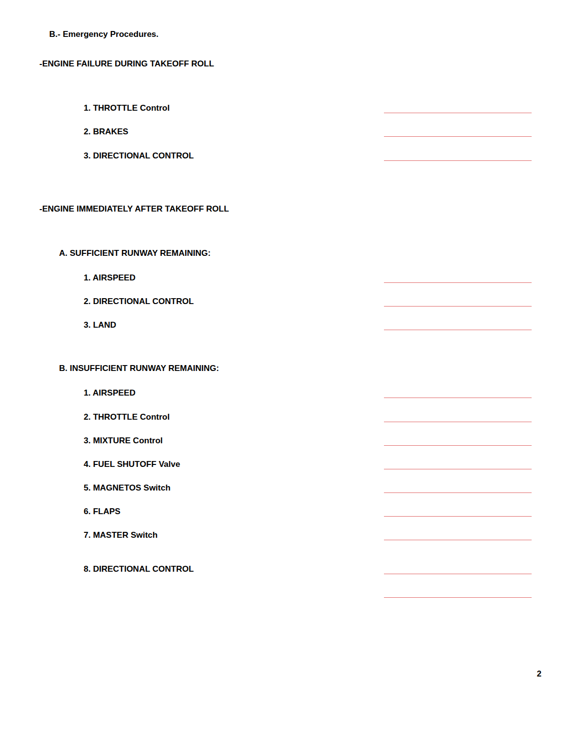B.- Emergency Procedures.
-ENGINE FAILURE DURING TAKEOFF ROLL
1. THROTTLE Control
2. BRAKES
3. DIRECTIONAL CONTROL
-ENGINE IMMEDIATELY AFTER TAKEOFF ROLL
A. SUFFICIENT RUNWAY REMAINING:
1. AIRSPEED
2. DIRECTIONAL CONTROL
3. LAND
B. INSUFFICIENT RUNWAY REMAINING:
1. AIRSPEED
2. THROTTLE Control
3. MIXTURE Control
4. FUEL SHUTOFF Valve
5. MAGNETOS Switch
6. FLAPS
7. MASTER Switch
8. DIRECTIONAL CONTROL
2